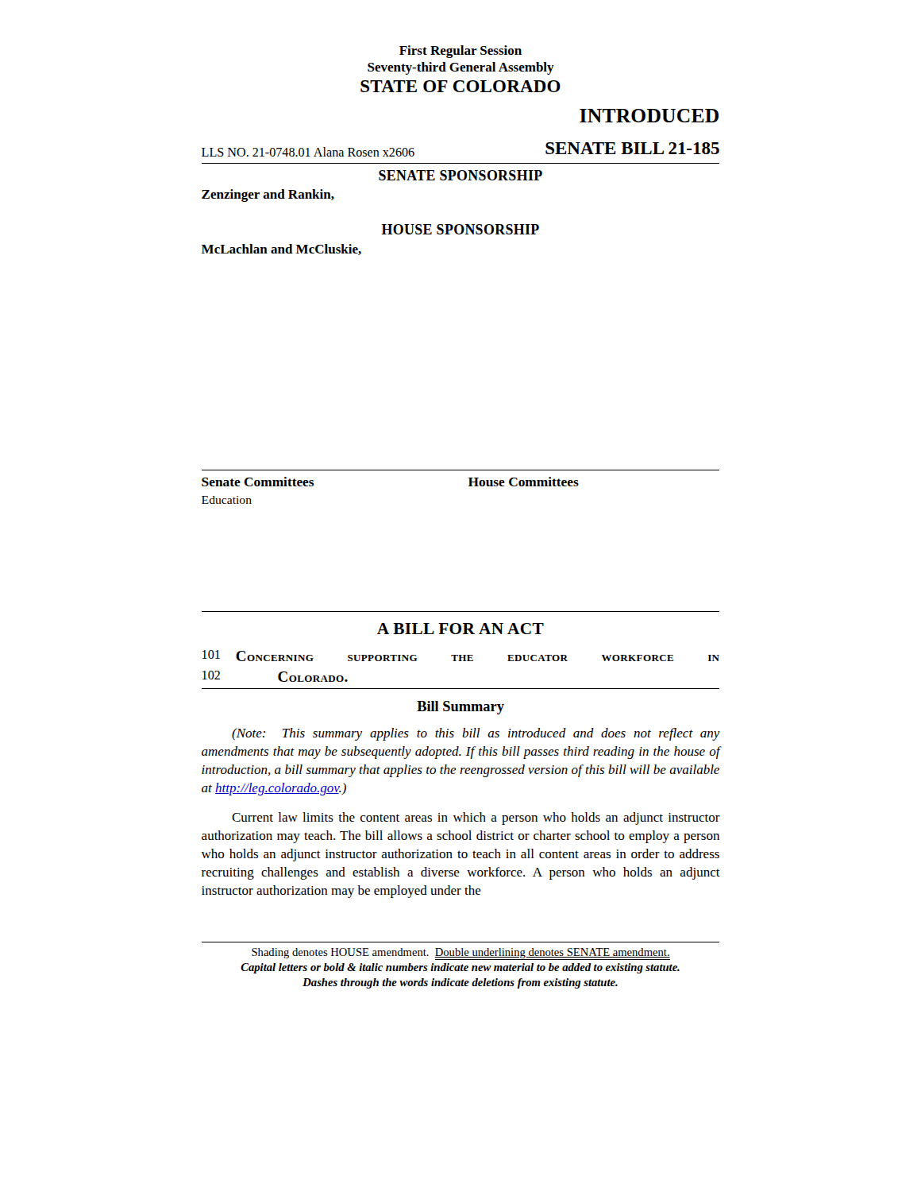First Regular Session
Seventy-third General Assembly
STATE OF COLORADO
INTRODUCED
LLS NO. 21-0748.01 Alana Rosen x2606
SENATE BILL 21-185
SENATE SPONSORSHIP
Zenzinger and Rankin,
HOUSE SPONSORSHIP
McLachlan and McCluskie,
Senate Committees
Education
House Committees
A BILL FOR AN ACT
| 101 | Concerning supporting the educator workforce in |
| 102 | Colorado. |
Bill Summary
(Note: This summary applies to this bill as introduced and does not reflect any amendments that may be subsequently adopted. If this bill passes third reading in the house of introduction, a bill summary that applies to the reengrossed version of this bill will be available at http://leg.colorado.gov.)
Current law limits the content areas in which a person who holds an adjunct instructor authorization may teach. The bill allows a school district or charter school to employ a person who holds an adjunct instructor authorization to teach in all content areas in order to address recruiting challenges and establish a diverse workforce. A person who holds an adjunct instructor authorization may be employed under the
Shading denotes HOUSE amendment. Double underlining denotes SENATE amendment.
Capital letters or bold & italic numbers indicate new material to be added to existing statute.
Dashes through the words indicate deletions from existing statute.